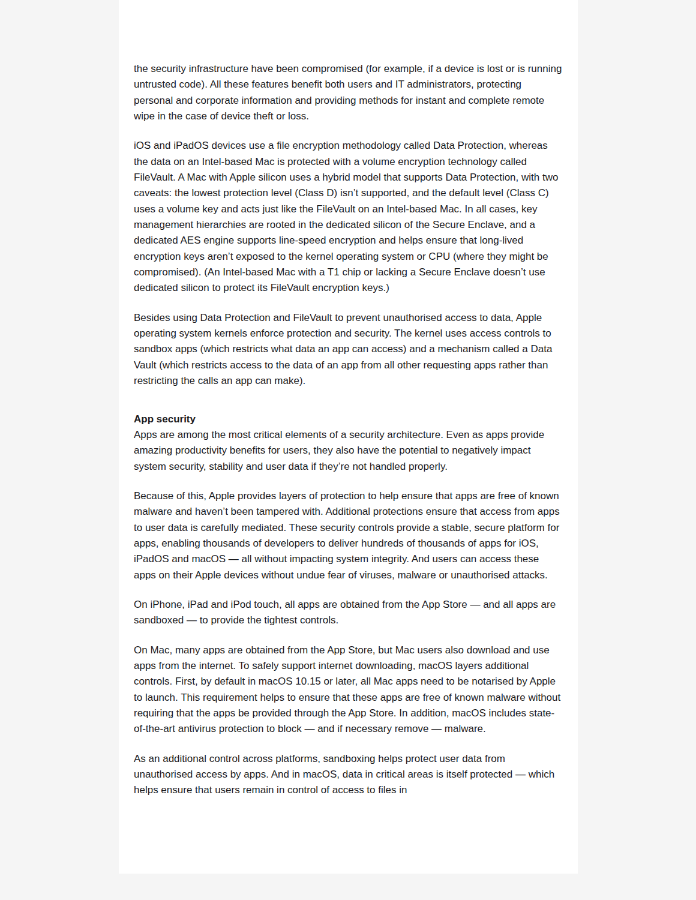the security infrastructure have been compromised (for example, if a device is lost or is running untrusted code). All these features benefit both users and IT administrators, protecting personal and corporate information and providing methods for instant and complete remote wipe in the case of device theft or loss.
iOS and iPadOS devices use a file encryption methodology called Data Protection, whereas the data on an Intel-based Mac is protected with a volume encryption technology called FileVault. A Mac with Apple silicon uses a hybrid model that supports Data Protection, with two caveats: the lowest protection level (Class D) isn’t supported, and the default level (Class C) uses a volume key and acts just like the FileVault on an Intel-based Mac. In all cases, key management hierarchies are rooted in the dedicated silicon of the Secure Enclave, and a dedicated AES engine supports line-speed encryption and helps ensure that long-lived encryption keys aren’t exposed to the kernel operating system or CPU (where they might be compromised). (An Intel-based Mac with a T1 chip or lacking a Secure Enclave doesn’t use dedicated silicon to protect its FileVault encryption keys.)
Besides using Data Protection and FileVault to prevent unauthorised access to data, Apple operating system kernels enforce protection and security. The kernel uses access controls to sandbox apps (which restricts what data an app can access) and a mechanism called a Data Vault (which restricts access to the data of an app from all other requesting apps rather than restricting the calls an app can make).
App security
Apps are among the most critical elements of a security architecture. Even as apps provide amazing productivity benefits for users, they also have the potential to negatively impact system security, stability and user data if they’re not handled properly.
Because of this, Apple provides layers of protection to help ensure that apps are free of known malware and haven’t been tampered with. Additional protections ensure that access from apps to user data is carefully mediated. These security controls provide a stable, secure platform for apps, enabling thousands of developers to deliver hundreds of thousands of apps for iOS, iPadOS and macOS — all without impacting system integrity. And users can access these apps on their Apple devices without undue fear of viruses, malware or unauthorised attacks.
On iPhone, iPad and iPod touch, all apps are obtained from the App Store — and all apps are sandboxed — to provide the tightest controls.
On Mac, many apps are obtained from the App Store, but Mac users also download and use apps from the internet. To safely support internet downloading, macOS layers additional controls. First, by default in macOS 10.15 or later, all Mac apps need to be notarised by Apple to launch. This requirement helps to ensure that these apps are free of known malware without requiring that the apps be provided through the App Store. In addition, macOS includes state-of-the-art antivirus protection to block — and if necessary remove — malware.
As an additional control across platforms, sandboxing helps protect user data from unauthorised access by apps. And in macOS, data in critical areas is itself protected — which helps ensure that users remain in control of access to files in